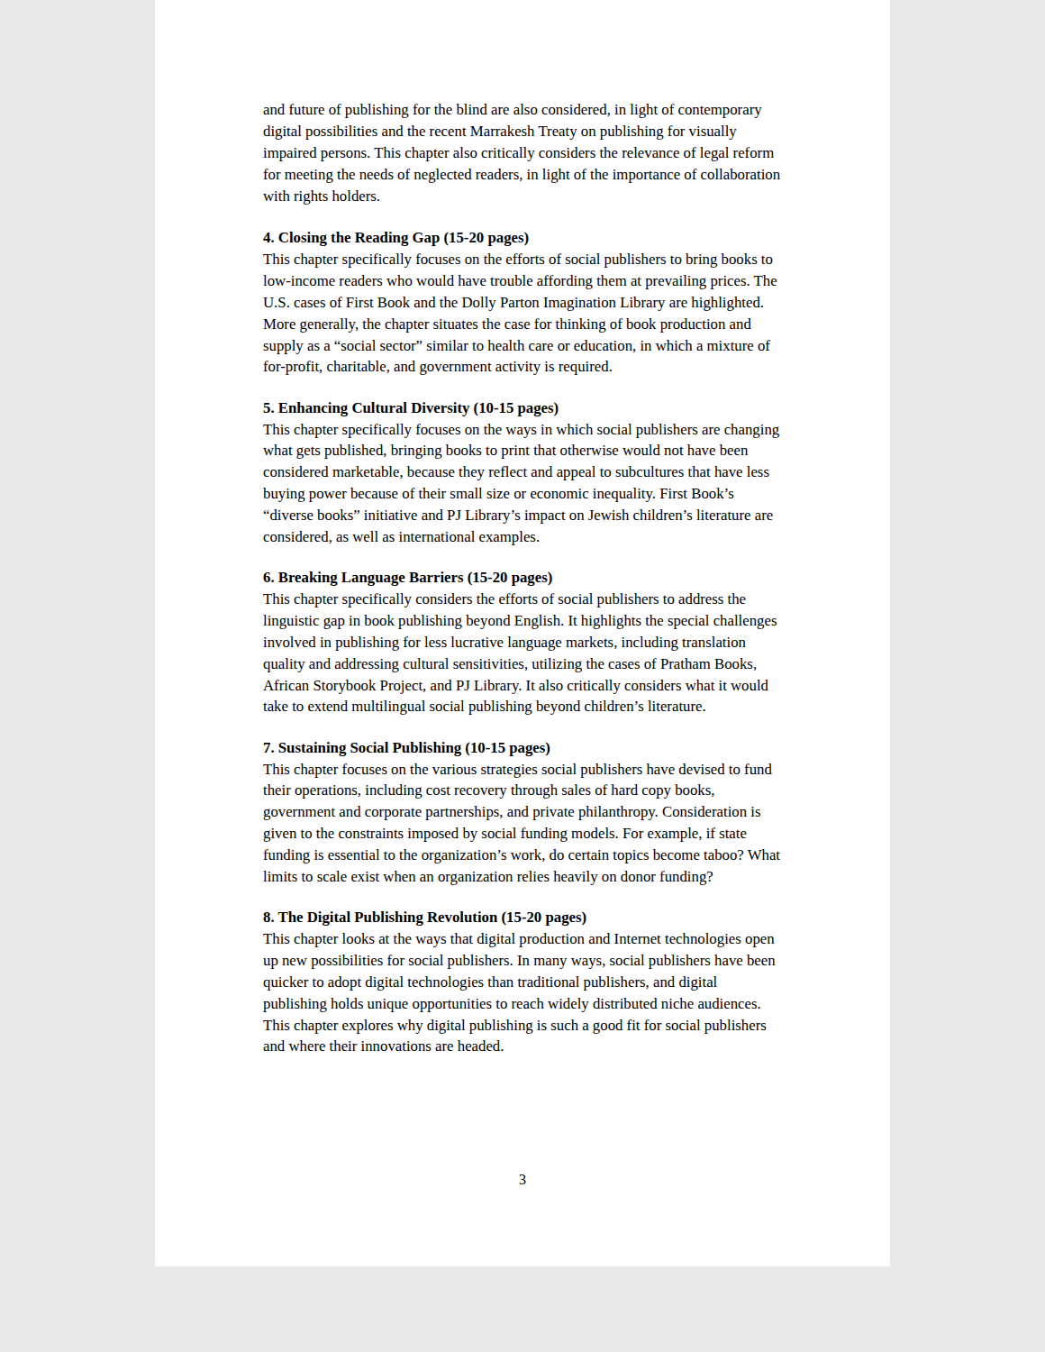and future of publishing for the blind are also considered, in light of contemporary digital possibilities and the recent Marrakesh Treaty on publishing for visually impaired persons. This chapter also critically considers the relevance of legal reform for meeting the needs of neglected readers, in light of the importance of collaboration with rights holders.
4. Closing the Reading Gap (15-20 pages)
This chapter specifically focuses on the efforts of social publishers to bring books to low-income readers who would have trouble affording them at prevailing prices. The U.S. cases of First Book and the Dolly Parton Imagination Library are highlighted. More generally, the chapter situates the case for thinking of book production and supply as a “social sector” similar to health care or education, in which a mixture of for-profit, charitable, and government activity is required.
5. Enhancing Cultural Diversity (10-15 pages)
This chapter specifically focuses on the ways in which social publishers are changing what gets published, bringing books to print that otherwise would not have been considered marketable, because they reflect and appeal to subcultures that have less buying power because of their small size or economic inequality. First Book’s “diverse books” initiative and PJ Library’s impact on Jewish children’s literature are considered, as well as international examples.
6. Breaking Language Barriers (15-20 pages)
This chapter specifically considers the efforts of social publishers to address the linguistic gap in book publishing beyond English. It highlights the special challenges involved in publishing for less lucrative language markets, including translation quality and addressing cultural sensitivities, utilizing the cases of Pratham Books, African Storybook Project, and PJ Library. It also critically considers what it would take to extend multilingual social publishing beyond children’s literature.
7. Sustaining Social Publishing (10-15 pages)
This chapter focuses on the various strategies social publishers have devised to fund their operations, including cost recovery through sales of hard copy books, government and corporate partnerships, and private philanthropy. Consideration is given to the constraints imposed by social funding models. For example, if state funding is essential to the organization’s work, do certain topics become taboo? What limits to scale exist when an organization relies heavily on donor funding?
8. The Digital Publishing Revolution (15-20 pages)
This chapter looks at the ways that digital production and Internet technologies open up new possibilities for social publishers. In many ways, social publishers have been quicker to adopt digital technologies than traditional publishers, and digital publishing holds unique opportunities to reach widely distributed niche audiences. This chapter explores why digital publishing is such a good fit for social publishers and where their innovations are headed.
3